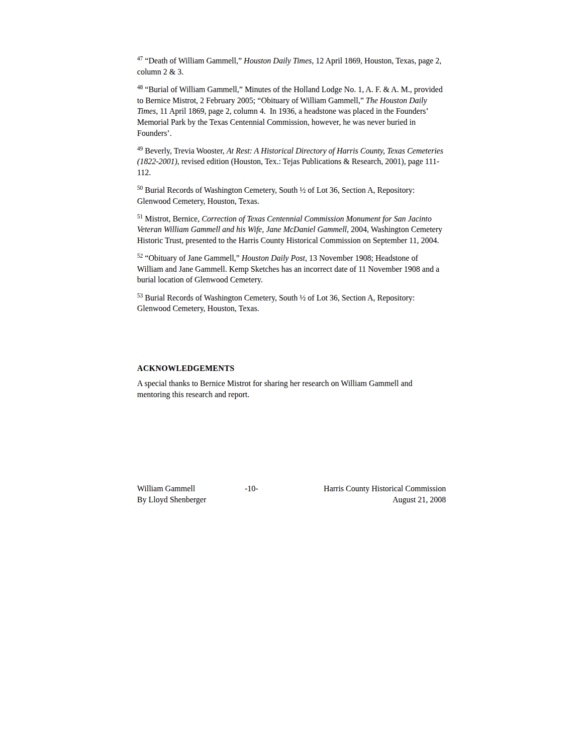47 “Death of William Gammell,” Houston Daily Times, 12 April 1869, Houston, Texas, page 2, column 2 & 3.
48 “Burial of William Gammell,” Minutes of the Holland Lodge No. 1, A. F. & A. M., provided to Bernice Mistrot, 2 February 2005; “Obituary of William Gammell,” The Houston Daily Times, 11 April 1869, page 2, column 4. In 1936, a headstone was placed in the Founders’ Memorial Park by the Texas Centennial Commission, however, he was never buried in Founders’.
49 Beverly, Trevia Wooster, At Rest: A Historical Directory of Harris County, Texas Cemeteries (1822-2001), revised edition (Houston, Tex.: Tejas Publications & Research, 2001), page 111-112.
50 Burial Records of Washington Cemetery, South ½ of Lot 36, Section A, Repository: Glenwood Cemetery, Houston, Texas.
51 Mistrot, Bernice, Correction of Texas Centennial Commission Monument for San Jacinto Veteran William Gammell and his Wife, Jane McDaniel Gammell, 2004, Washington Cemetery Historic Trust, presented to the Harris County Historical Commission on September 11, 2004.
52 “Obituary of Jane Gammell,” Houston Daily Post, 13 November 1908; Headstone of William and Jane Gammell. Kemp Sketches has an incorrect date of 11 November 1908 and a burial location of Glenwood Cemetery.
53 Burial Records of Washington Cemetery, South ½ of Lot 36, Section A, Repository: Glenwood Cemetery, Houston, Texas.
Acknowledgements
A special thanks to Bernice Mistrot for sharing her research on William Gammell and mentoring this research and report.
| William Gammell | -10- | Harris County Historical Commission |
| By Lloyd Shenberger | | August 21, 2008 |